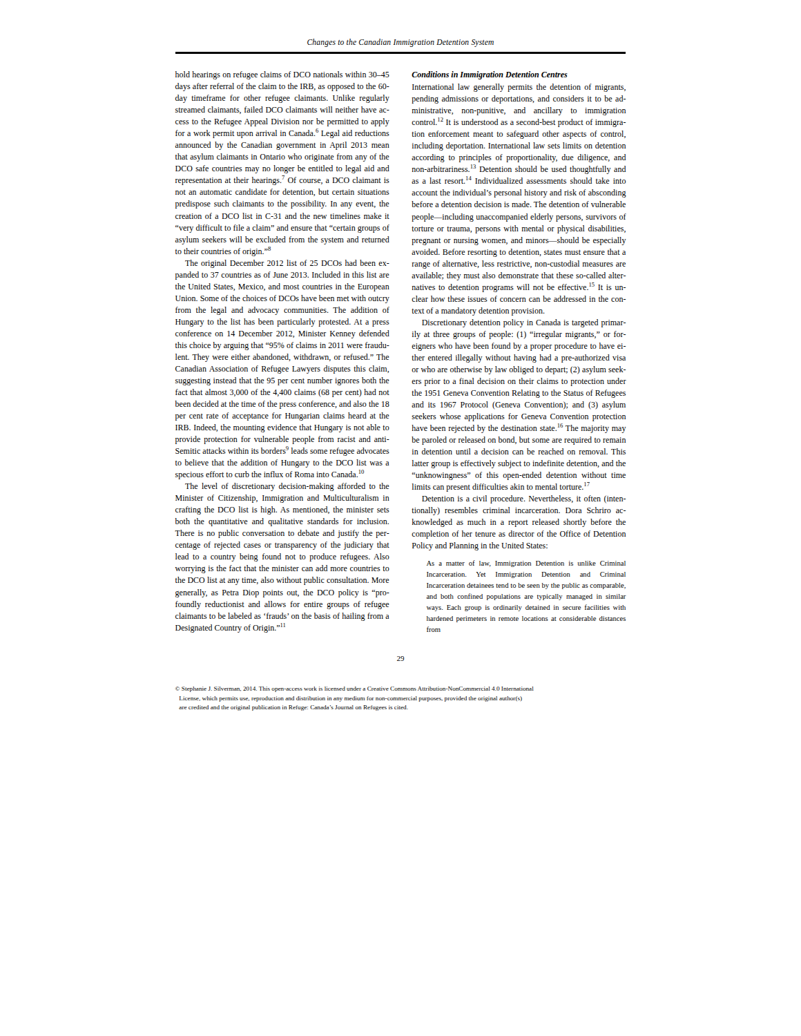Changes to the Canadian Immigration Detention System
hold hearings on refugee claims of DCO nationals within 30–45 days after referral of the claim to the IRB, as opposed to the 60-day timeframe for other refugee claimants. Unlike regularly streamed claimants, failed DCO claimants will neither have access to the Refugee Appeal Division nor be permitted to apply for a work permit upon arrival in Canada.6 Legal aid reductions announced by the Canadian government in April 2013 mean that asylum claimants in Ontario who originate from any of the DCO safe countries may no longer be entitled to legal aid and representation at their hearings.7 Of course, a DCO claimant is not an automatic candidate for detention, but certain situations predispose such claimants to the possibility. In any event, the creation of a DCO list in C-31 and the new timelines make it “very difficult to file a claim” and ensure that “certain groups of asylum seekers will be excluded from the system and returned to their countries of origin.”8
The original December 2012 list of 25 DCOs had been expanded to 37 countries as of June 2013. Included in this list are the United States, Mexico, and most countries in the European Union. Some of the choices of DCOs have been met with outcry from the legal and advocacy communities. The addition of Hungary to the list has been particularly protested. At a press conference on 14 December 2012, Minister Kenney defended this choice by arguing that “95% of claims in 2011 were fraudulent. They were either abandoned, withdrawn, or refused.” The Canadian Association of Refugee Lawyers disputes this claim, suggesting instead that the 95 per cent number ignores both the fact that almost 3,000 of the 4,400 claims (68 per cent) had not been decided at the time of the press conference, and also the 18 per cent rate of acceptance for Hungarian claims heard at the IRB. Indeed, the mounting evidence that Hungary is not able to provide protection for vulnerable people from racist and anti-Semitic attacks within its borders9 leads some refugee advocates to believe that the addition of Hungary to the DCO list was a specious effort to curb the influx of Roma into Canada.10
The level of discretionary decision-making afforded to the Minister of Citizenship, Immigration and Multiculturalism in crafting the DCO list is high. As mentioned, the minister sets both the quantitative and qualitative standards for inclusion. There is no public conversation to debate and justify the percentage of rejected cases or transparency of the judiciary that lead to a country being found not to produce refugees. Also worrying is the fact that the minister can add more countries to the DCO list at any time, also without public consultation. More generally, as Petra Diop points out, the DCO policy is “profoundly reductionist and allows for entire groups of refugee claimants to be labeled as ‘frauds’ on the basis of hailing from a Designated Country of Origin.”11
Conditions in Immigration Detention Centres
International law generally permits the detention of migrants, pending admissions or deportations, and considers it to be administrative, non-punitive, and ancillary to immigration control.12 It is understood as a second-best product of immigration enforcement meant to safeguard other aspects of control, including deportation. International law sets limits on detention according to principles of proportionality, due diligence, and non-arbitrariness.13 Detention should be used thoughtfully and as a last resort.14 Individualized assessments should take into account the individual’s personal history and risk of absconding before a detention decision is made. The detention of vulnerable people—including unaccompanied elderly persons, survivors of torture or trauma, persons with mental or physical disabilities, pregnant or nursing women, and minors—should be especially avoided. Before resorting to detention, states must ensure that a range of alternative, less restrictive, non-custodial measures are available; they must also demonstrate that these so-called alternatives to detention programs will not be effective.15 It is unclear how these issues of concern can be addressed in the context of a mandatory detention provision.
Discretionary detention policy in Canada is targeted primarily at three groups of people: (1) “irregular migrants,” or foreigners who have been found by a proper procedure to have either entered illegally without having had a pre-authorized visa or who are otherwise by law obliged to depart; (2) asylum seekers prior to a final decision on their claims to protection under the 1951 Geneva Convention Relating to the Status of Refugees and its 1967 Protocol (Geneva Convention); and (3) asylum seekers whose applications for Geneva Convention protection have been rejected by the destination state.16 The majority may be paroled or released on bond, but some are required to remain in detention until a decision can be reached on removal. This latter group is effectively subject to indefinite detention, and the “unknowingness” of this open-ended detention without time limits can present difficulties akin to mental torture.17
Detention is a civil procedure. Nevertheless, it often (intentionally) resembles criminal incarceration. Dora Schriro acknowledged as much in a report released shortly before the completion of her tenure as director of the Office of Detention Policy and Planning in the United States:
As a matter of law, Immigration Detention is unlike Criminal Incarceration. Yet Immigration Detention and Criminal Incarceration detainees tend to be seen by the public as comparable, and both confined populations are typically managed in similar ways. Each group is ordinarily detained in secure facilities with hardened perimeters in remote locations at considerable distances from
29
© Stephanie J. Silverman, 2014. This open-access work is licensed under a Creative Commons Attribution-NonCommercial 4.0 International
License, which permits use, reproduction and distribution in any medium for non-commercial purposes, provided the original author(s)
are credited and the original publication in Refuge: Canada’s Journal on Refugees is cited.